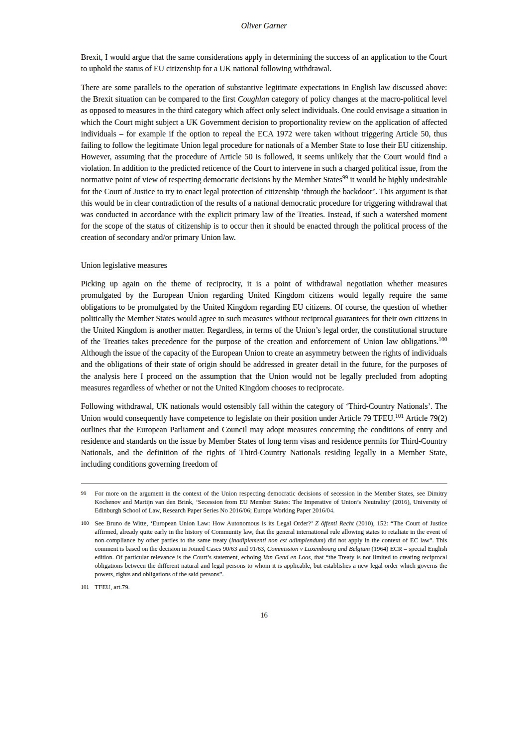Oliver Garner
Brexit, I would argue that the same considerations apply in determining the success of an application to the Court to uphold the status of EU citizenship for a UK national following withdrawal.
There are some parallels to the operation of substantive legitimate expectations in English law discussed above: the Brexit situation can be compared to the first Coughlan category of policy changes at the macro-political level as opposed to measures in the third category which affect only select individuals. One could envisage a situation in which the Court might subject a UK Government decision to proportionality review on the application of affected individuals – for example if the option to repeal the ECA 1972 were taken without triggering Article 50, thus failing to follow the legitimate Union legal procedure for nationals of a Member State to lose their EU citizenship. However, assuming that the procedure of Article 50 is followed, it seems unlikely that the Court would find a violation. In addition to the predicted reticence of the Court to intervene in such a charged political issue, from the normative point of view of respecting democratic decisions by the Member States99 it would be highly undesirable for the Court of Justice to try to enact legal protection of citizenship ‘through the backdoor’. This argument is that this would be in clear contradiction of the results of a national democratic procedure for triggering withdrawal that was conducted in accordance with the explicit primary law of the Treaties. Instead, if such a watershed moment for the scope of the status of citizenship is to occur then it should be enacted through the political process of the creation of secondary and/or primary Union law.
Union legislative measures
Picking up again on the theme of reciprocity, it is a point of withdrawal negotiation whether measures promulgated by the European Union regarding United Kingdom citizens would legally require the same obligations to be promulgated by the United Kingdom regarding EU citizens. Of course, the question of whether politically the Member States would agree to such measures without reciprocal guarantees for their own citizens in the United Kingdom is another matter. Regardless, in terms of the Union’s legal order, the constitutional structure of the Treaties takes precedence for the purpose of the creation and enforcement of Union law obligations.100 Although the issue of the capacity of the European Union to create an asymmetry between the rights of individuals and the obligations of their state of origin should be addressed in greater detail in the future, for the purposes of the analysis here I proceed on the assumption that the Union would not be legally precluded from adopting measures regardless of whether or not the United Kingdom chooses to reciprocate.
Following withdrawal, UK nationals would ostensibly fall within the category of ‘Third-Country Nationals’. The Union would consequently have competence to legislate on their position under Article 79 TFEU.101 Article 79(2) outlines that the European Parliament and Council may adopt measures concerning the conditions of entry and residence and standards on the issue by Member States of long term visas and residence permits for Third-Country Nationals, and the definition of the rights of Third-Country Nationals residing legally in a Member State, including conditions governing freedom of
99 For more on the argument in the context of the Union respecting democratic decisions of secession in the Member States, see Dimitry Kochenov and Martijn van den Brink, ‘Secession from EU Member States: The Imperative of Union’s Neutrality’ (2016), University of Edinburgh School of Law, Research Paper Series No 2016/06; Europa Working Paper 2016/04.
100 See Bruno de Witte, ‘European Union Law: How Autonomous is its Legal Order?’ Z öffentl Recht (2010), 152: “The Court of Justice affirmed, already quite early in the history of Community law, that the general international rule allowing states to retaliate in the event of non-compliance by other parties to the same treaty (inadiplementi non est adimplendum) did not apply in the context of EC law”. This comment is based on the decision in Joined Cases 90/63 and 91/63, Commission v Luxembourg and Belgium (1964) ECR – special English edition. Of particular relevance is the Court’s statement, echoing Van Gend en Loos, that “the Treaty is not limited to creating reciprocal obligations between the different natural and legal persons to whom it is applicable, but establishes a new legal order which governs the powers, rights and obligations of the said persons”.
101 TFEU, art.79.
16